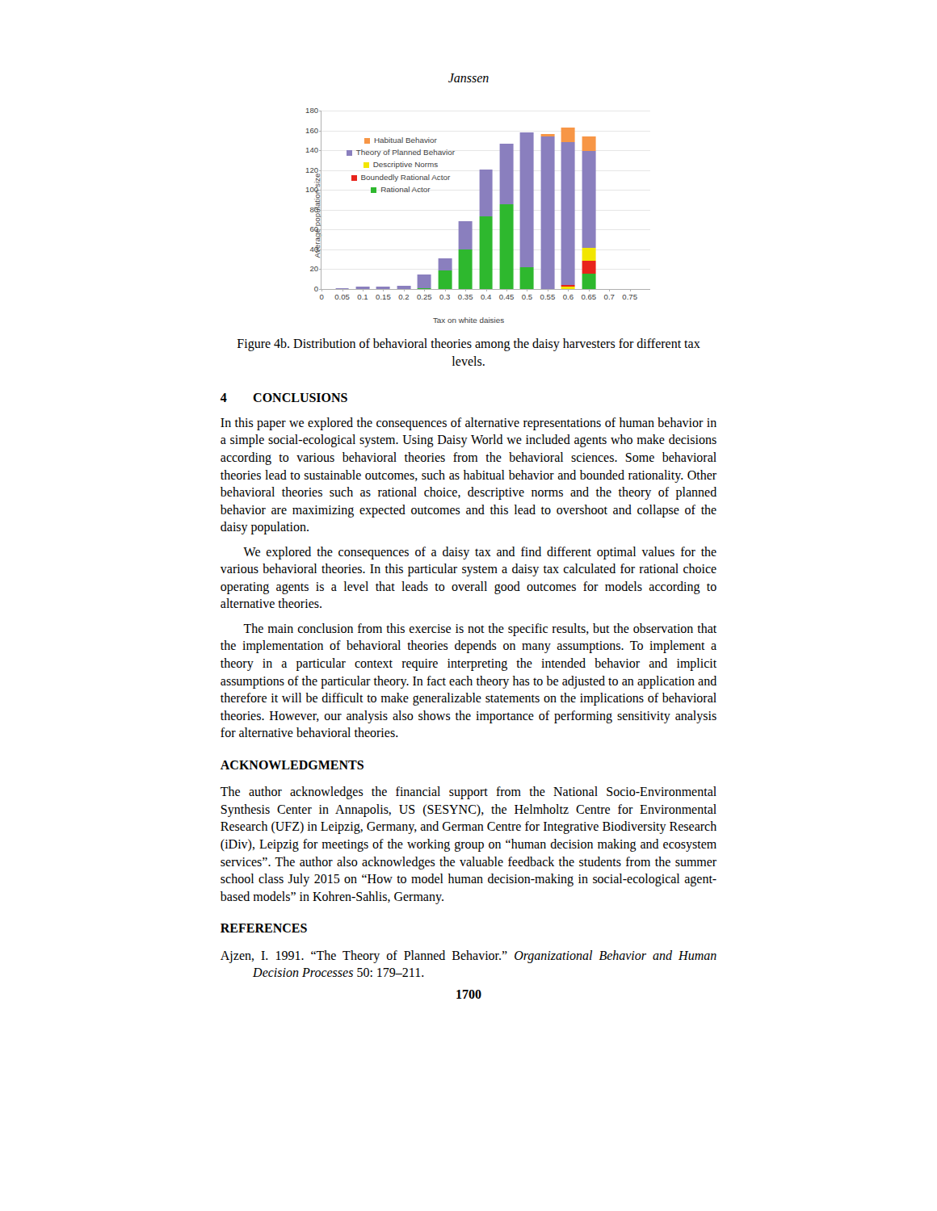Janssen
Average population size
180
160
140
120
100
80
60
40
20
0
0
0.05
0.1
0.15
0.2
0.25
0.3
0.35
0.4
0.45
0.5
0.55
0.6
0.65
0.7
0.75
Habitual Behavior
Theory of Planned Behavior
Descriptive Norms
Boundedly Rational Actor
Rational Actor
Tax on white daisies
Figure 4b. Distribution of behavioral theories among the daisy harvesters for different tax levels.
4 CONCLUSIONS
In this paper we explored the consequences of alternative representations of human behavior in a simple social-ecological system. Using Daisy World we included agents who make decisions according to various behavioral theories from the behavioral sciences. Some behavioral theories lead to sustainable outcomes, such as habitual behavior and bounded rationality. Other behavioral theories such as rational choice, descriptive norms and the theory of planned behavior are maximizing expected outcomes and this lead to overshoot and collapse of the daisy population.
We explored the consequences of a daisy tax and find different optimal values for the various behavioral theories. In this particular system a daisy tax calculated for rational choice operating agents is a level that leads to overall good outcomes for models according to alternative theories.
The main conclusion from this exercise is not the specific results, but the observation that the implementation of behavioral theories depends on many assumptions. To implement a theory in a particular context require interpreting the intended behavior and implicit assumptions of the particular theory. In fact each theory has to be adjusted to an application and therefore it will be difficult to make generalizable statements on the implications of behavioral theories. However, our analysis also shows the importance of performing sensitivity analysis for alternative behavioral theories.
ACKNOWLEDGMENTS
The author acknowledges the financial support from the National Socio-Environmental Synthesis Center in Annapolis, US (SESYNC), the Helmholtz Centre for Environmental Research (UFZ) in Leipzig, Germany, and German Centre for Integrative Biodiversity Research (iDiv), Leipzig for meetings of the working group on “human decision making and ecosystem services”. The author also acknowledges the valuable feedback the students from the summer school class July 2015 on “How to model human decision-making in social-ecological agent-based models” in Kohren-Sahlis, Germany.
REFERENCES
Ajzen, I. 1991. “The Theory of Planned Behavior.” Organizational Behavior and Human Decision Processes 50: 179–211.
1700